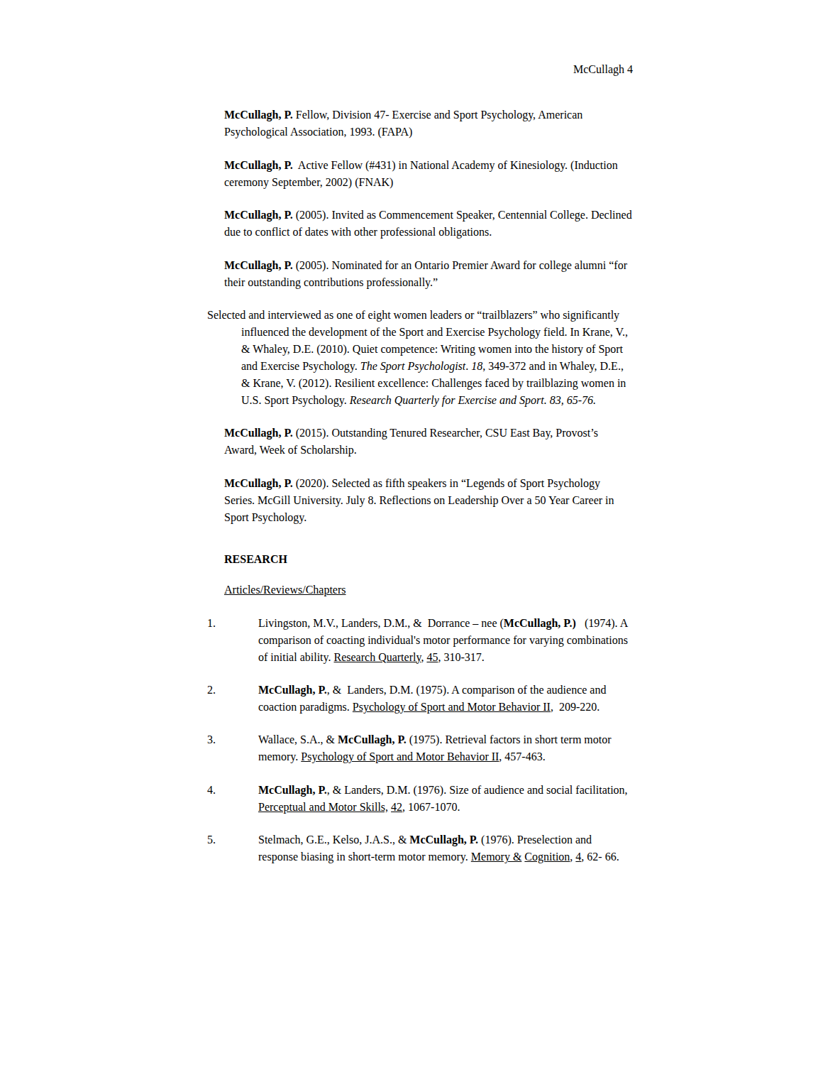McCullagh 4
McCullagh, P. Fellow, Division 47- Exercise and Sport Psychology, American Psychological Association, 1993. (FAPA)
McCullagh, P. Active Fellow (#431) in National Academy of Kinesiology. (Induction ceremony September, 2002) (FNAK)
McCullagh, P. (2005). Invited as Commencement Speaker, Centennial College. Declined due to conflict of dates with other professional obligations.
McCullagh, P. (2005). Nominated for an Ontario Premier Award for college alumni “for their outstanding contributions professionally.”
Selected and interviewed as one of eight women leaders or “trailblazers” who significantly influenced the development of the Sport and Exercise Psychology field. In Krane, V., & Whaley, D.E. (2010). Quiet competence: Writing women into the history of Sport and Exercise Psychology. The Sport Psychologist. 18, 349-372 and in Whaley, D.E., & Krane, V. (2012). Resilient excellence: Challenges faced by trailblazing women in U.S. Sport Psychology. Research Quarterly for Exercise and Sport. 83, 65-76.
McCullagh, P. (2015). Outstanding Tenured Researcher, CSU East Bay, Provost’s Award, Week of Scholarship.
McCullagh, P. (2020). Selected as fifth speakers in “Legends of Sport Psychology Series. McGill University. July 8. Reflections on Leadership Over a 50 Year Career in Sport Psychology.
RESEARCH
Articles/Reviews/Chapters
Livingston, M.V., Landers, D.M., & Dorrance – nee (McCullagh, P.) (1974). A comparison of coacting individual's motor performance for varying combinations of initial ability. Research Quarterly, 45, 310-317.
McCullagh, P., & Landers, D.M. (1975). A comparison of the audience and coaction paradigms. Psychology of Sport and Motor Behavior II, 209-220.
Wallace, S.A., & McCullagh, P. (1975). Retrieval factors in short term motor memory. Psychology of Sport and Motor Behavior II, 457-463.
McCullagh, P., & Landers, D.M. (1976). Size of audience and social facilitation, Perceptual and Motor Skills, 42, 1067-1070.
Stelmach, G.E., Kelso, J.A.S., & McCullagh, P. (1976). Preselection and response biasing in short-term motor memory. Memory & Cognition, 4, 62- 66.